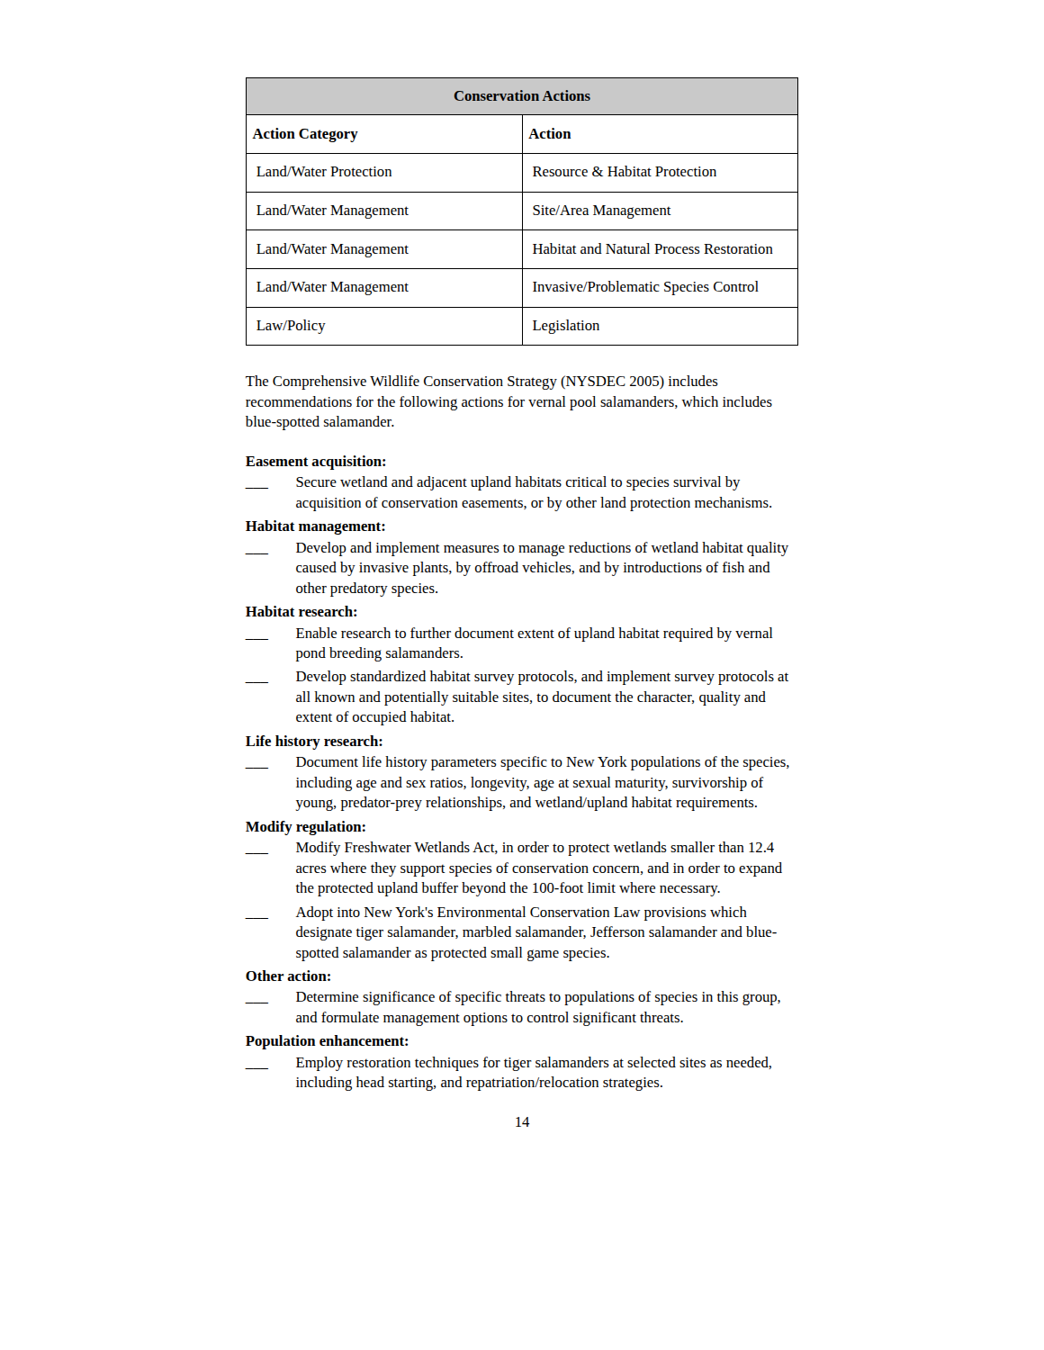| Conservation Actions |
| --- |
| Action Category | Action |
| Land/Water Protection | Resource & Habitat Protection |
| Land/Water Management | Site/Area Management |
| Land/Water Management | Habitat and Natural Process Restoration |
| Land/Water Management | Invasive/Problematic Species Control |
| Law/Policy | Legislation |
The Comprehensive Wildlife Conservation Strategy (NYSDEC 2005) includes recommendations for the following actions for vernal pool salamanders, which includes blue-spotted salamander.
Easement acquisition:
___ Secure wetland and adjacent upland habitats critical to species survival by acquisition of conservation easements, or by other land protection mechanisms.
Habitat management:
___ Develop and implement measures to manage reductions of wetland habitat quality caused by invasive plants, by offroad vehicles, and by introductions of fish and other predatory species.
Habitat research:
___ Enable research to further document extent of upland habitat required by vernal pond breeding salamanders.
___ Develop standardized habitat survey protocols, and implement survey protocols at all known and potentially suitable sites, to document the character, quality and extent of occupied habitat.
Life history research:
___ Document life history parameters specific to New York populations of the species, including age and sex ratios, longevity, age at sexual maturity, survivorship of young, predator-prey relationships, and wetland/upland habitat requirements.
Modify regulation:
___ Modify Freshwater Wetlands Act, in order to protect wetlands smaller than 12.4 acres where they support species of conservation concern, and in order to expand the protected upland buffer beyond the 100-foot limit where necessary.
___ Adopt into New York's Environmental Conservation Law provisions which designate tiger salamander, marbled salamander, Jefferson salamander and blue-spotted salamander as protected small game species.
Other action:
___ Determine significance of specific threats to populations of species in this group, and formulate management options to control significant threats.
Population enhancement:
___ Employ restoration techniques for tiger salamanders at selected sites as needed, including head starting, and repatriation/relocation strategies.
14